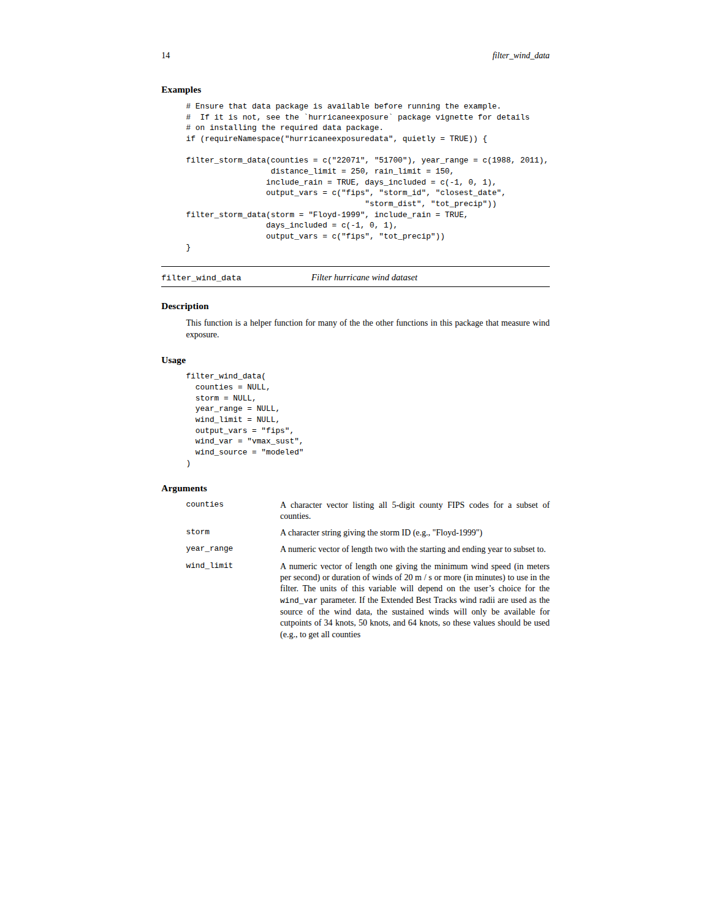14 filter_wind_data
Examples
# Ensure that data package is available before running the example.
#  If it is not, see the `hurricaneexposure` package vignette for details
# on installing the required data package.
if (requireNamespace("hurricaneexposuredata", quietly = TRUE)) {

filter_storm_data(counties = c("22071", "51700"), year_range = c(1988, 2011),
                  distance_limit = 250, rain_limit = 150,
                 include_rain = TRUE, days_included = c(-1, 0, 1),
                 output_vars = c("fips", "storm_id", "closest_date",
                                      "storm_dist", "tot_precip"))
filter_storm_data(storm = "Floyd-1999", include_rain = TRUE,
                 days_included = c(-1, 0, 1),
                 output_vars = c("fips", "tot_precip"))
}
filter_wind_data Filter hurricane wind dataset
Description
This function is a helper function for many of the the other functions in this package that measure wind exposure.
Usage
filter_wind_data(
  counties = NULL,
  storm = NULL,
  year_range = NULL,
  wind_limit = NULL,
  output_vars = "fips",
  wind_var = "vmax_sust",
  wind_source = "modeled"
)
Arguments
| counties | A character vector listing all 5-digit county FIPS codes for a subset of counties. |
| storm | A character string giving the storm ID (e.g., "Floyd-1999") |
| year_range | A numeric vector of length two with the starting and ending year to subset to. |
| wind_limit | A numeric vector of length one giving the minimum wind speed (in meters per second) or duration of winds of 20 m / s or more (in minutes) to use in the filter. The units of this variable will depend on the user’s choice for the wind_var parameter. If the Extended Best Tracks wind radii are used as the source of the wind data, the sustained winds will only be available for cutpoints of 34 knots, 50 knots, and 64 knots, so these values should be used (e.g., to get all counties |